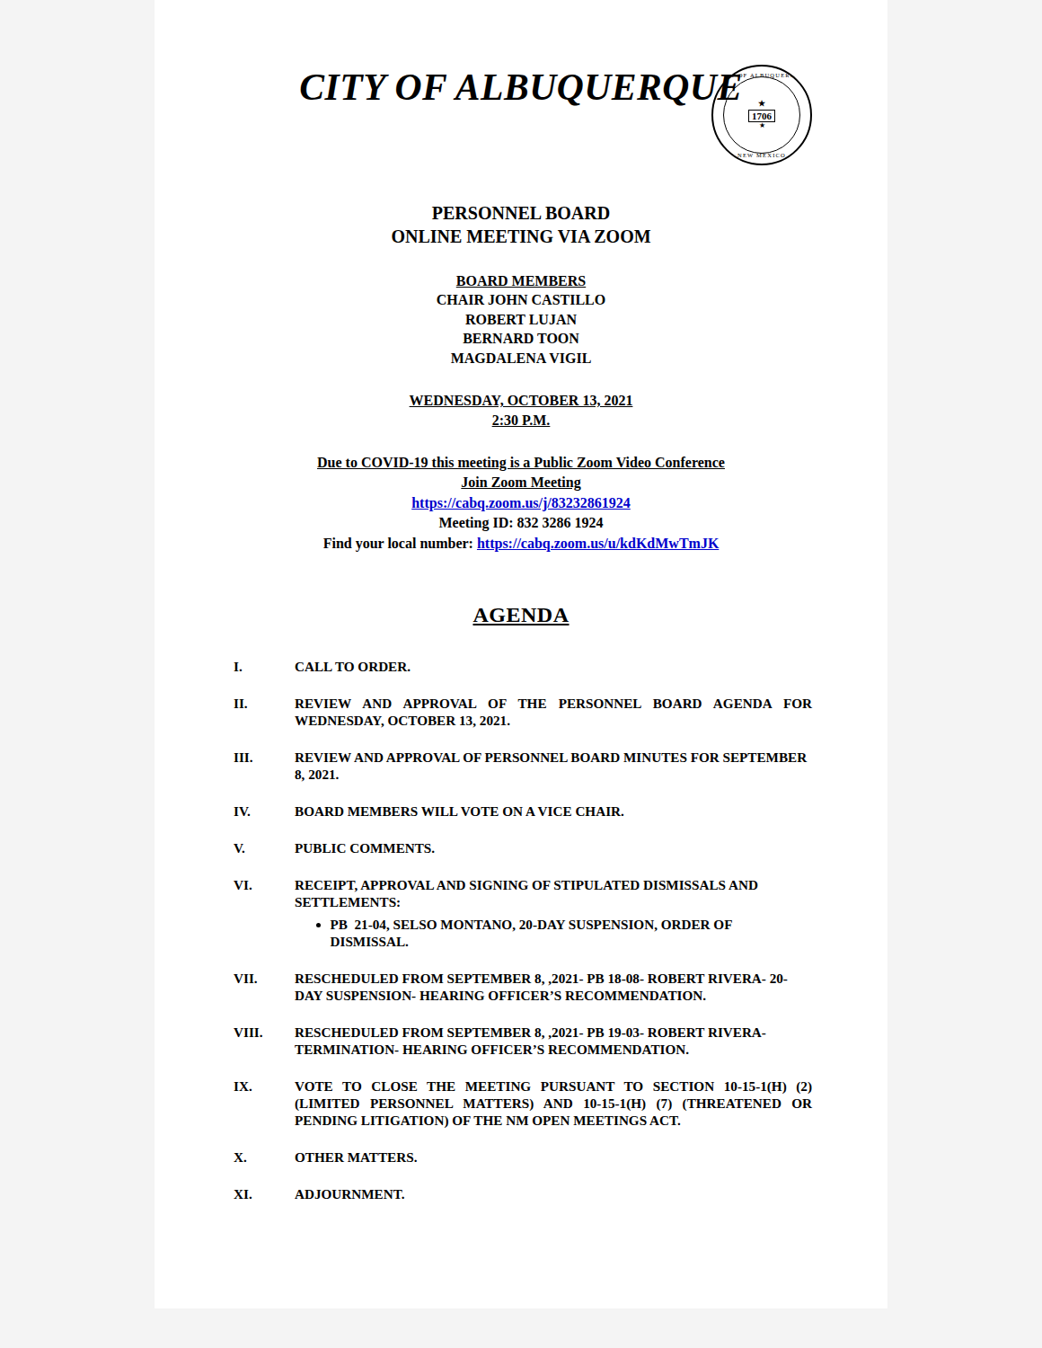CITY OF ALBUQUERQUE
City of Albuquerque
★
1706
★
New Mexico
PERSONNEL BOARD
ONLINE MEETING VIA ZOOM
BOARD MEMBERS
CHAIR JOHN CASTILLO
ROBERT LUJAN
BERNARD TOON
MAGDALENA VIGIL
WEDNESDAY, OCTOBER 13, 2021
2:30 P.M.
Due to COVID-19 this meeting is a Public Zoom Video Conference
Join Zoom Meeting
https://cabq.zoom.us/j/83232861924
Meeting ID: 832 3286 1924
Find your local number: https://cabq.zoom.us/u/kdKdMwTmJK
AGENDA
I. CALL TO ORDER.
II. REVIEW AND APPROVAL OF THE PERSONNEL BOARD AGENDA FOR WEDNESDAY, OCTOBER 13, 2021.
III. REVIEW AND APPROVAL OF PERSONNEL BOARD MINUTES FOR SEPTEMBER 8, 2021.
IV. BOARD MEMBERS WILL VOTE ON A VICE CHAIR.
V. PUBLIC COMMENTS.
VI. RECEIPT, APPROVAL AND SIGNING OF STIPULATED DISMISSALS AND SETTLEMENTS:
PB 21-04, SELSO MONTANO, 20-DAY SUSPENSION, ORDER OF DISMISSAL.
VII. RESCHEDULED FROM SEPTEMBER 8, ,2021- PB 18-08- ROBERT RIVERA- 20-DAY SUSPENSION- HEARING OFFICER’S RECOMMENDATION.
VIII. RESCHEDULED FROM SEPTEMBER 8, ,2021- PB 19-03- ROBERT RIVERA- TERMINATION- HEARING OFFICER’S RECOMMENDATION.
IX. VOTE TO CLOSE THE MEETING PURSUANT TO SECTION 10-15-1(H) (2) (LIMITED PERSONNEL MATTERS) AND 10-15-1(H) (7) (THREATENED OR PENDING LITIGATION) OF THE NM OPEN MEETINGS ACT.
X. OTHER MATTERS.
XI. ADJOURNMENT.